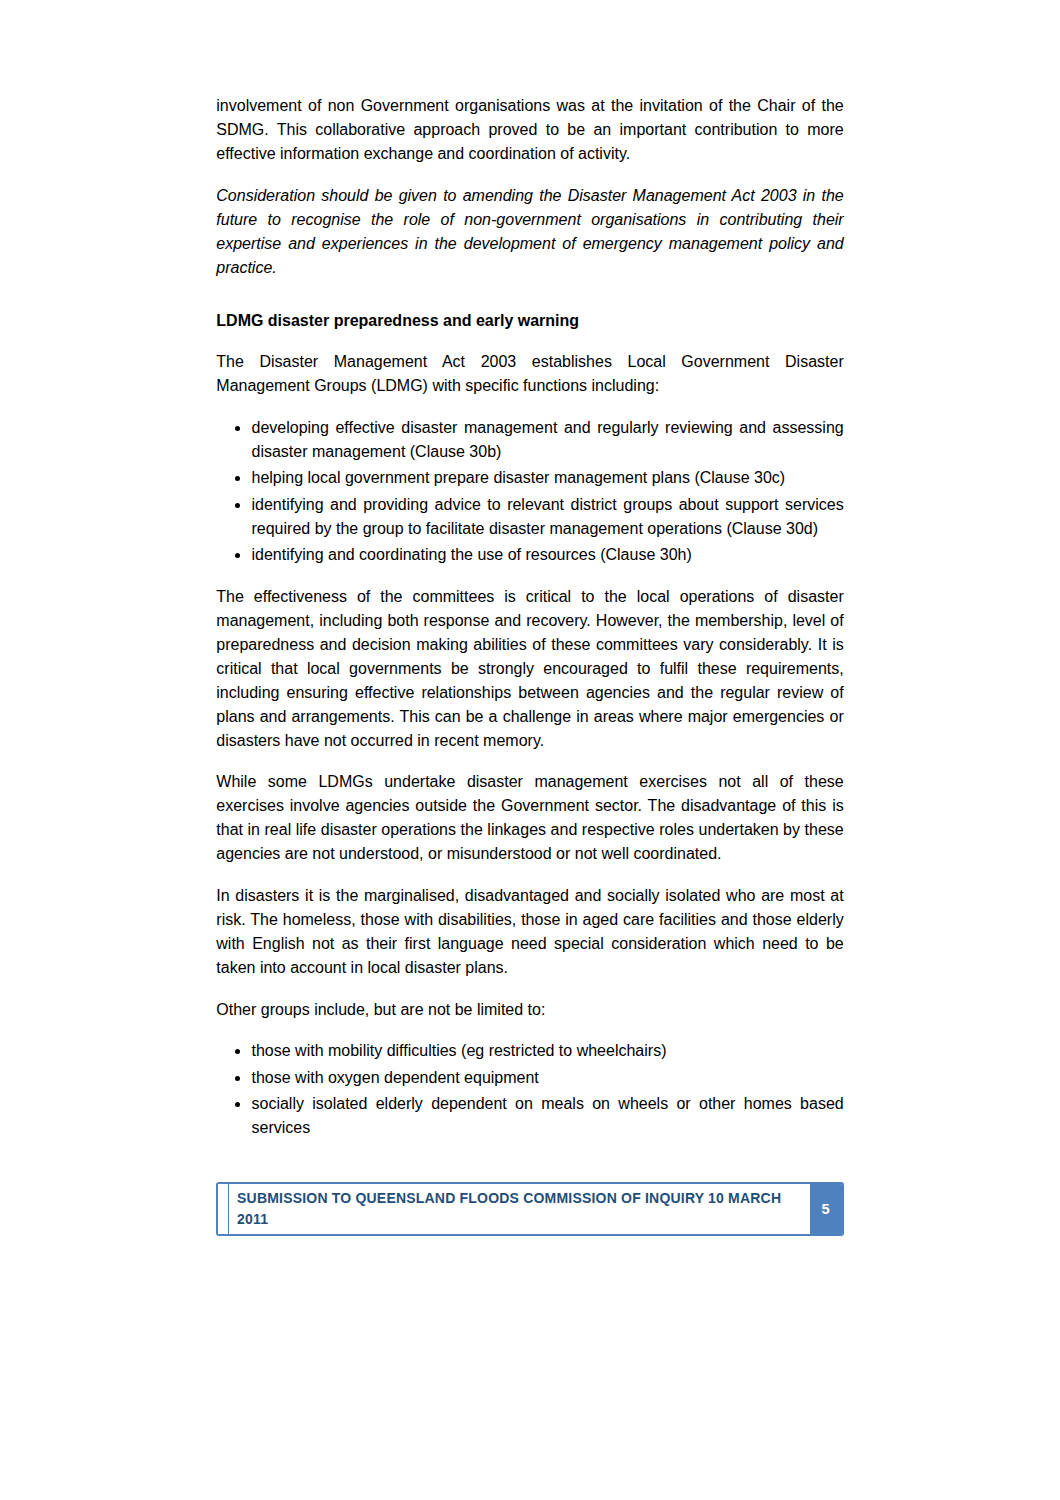involvement of non Government organisations was at the invitation of the Chair of the SDMG. This collaborative approach proved to be an important contribution to more effective information exchange and coordination of activity.
Consideration should be given to amending the Disaster Management Act 2003 in the future to recognise the role of non-government organisations in contributing their expertise and experiences in the development of emergency management policy and practice.
LDMG disaster preparedness and early warning
The Disaster Management Act 2003 establishes Local Government Disaster Management Groups (LDMG) with specific functions including:
developing effective disaster management and regularly reviewing and assessing disaster management (Clause 30b)
helping local government prepare disaster management plans (Clause 30c)
identifying and providing advice to relevant district groups about support services required by the group to facilitate disaster management operations (Clause 30d)
identifying and coordinating the use of resources (Clause 30h)
The effectiveness of the committees is critical to the local operations of disaster management, including both response and recovery. However, the membership, level of preparedness and decision making abilities of these committees vary considerably. It is critical that local governments be strongly encouraged to fulfil these requirements, including ensuring effective relationships between agencies and the regular review of plans and arrangements. This can be a challenge in areas where major emergencies or disasters have not occurred in recent memory.
While some LDMGs undertake disaster management exercises not all of these exercises involve agencies outside the Government sector. The disadvantage of this is that in real life disaster operations the linkages and respective roles undertaken by these agencies are not understood, or misunderstood or not well coordinated.
In disasters it is the marginalised, disadvantaged and socially isolated who are most at risk. The homeless, those with disabilities, those in aged care facilities and those elderly with English not as their first language need special consideration which need to be taken into account in local disaster plans.
Other groups include, but are not be limited to:
those with mobility difficulties (eg restricted to wheelchairs)
those with oxygen dependent equipment
socially isolated elderly dependent on meals on wheels or other homes based services
SUBMISSION TO QUEENSLAND FLOODS COMMISSION OF INQUIRY 10 MARCH 2011
5